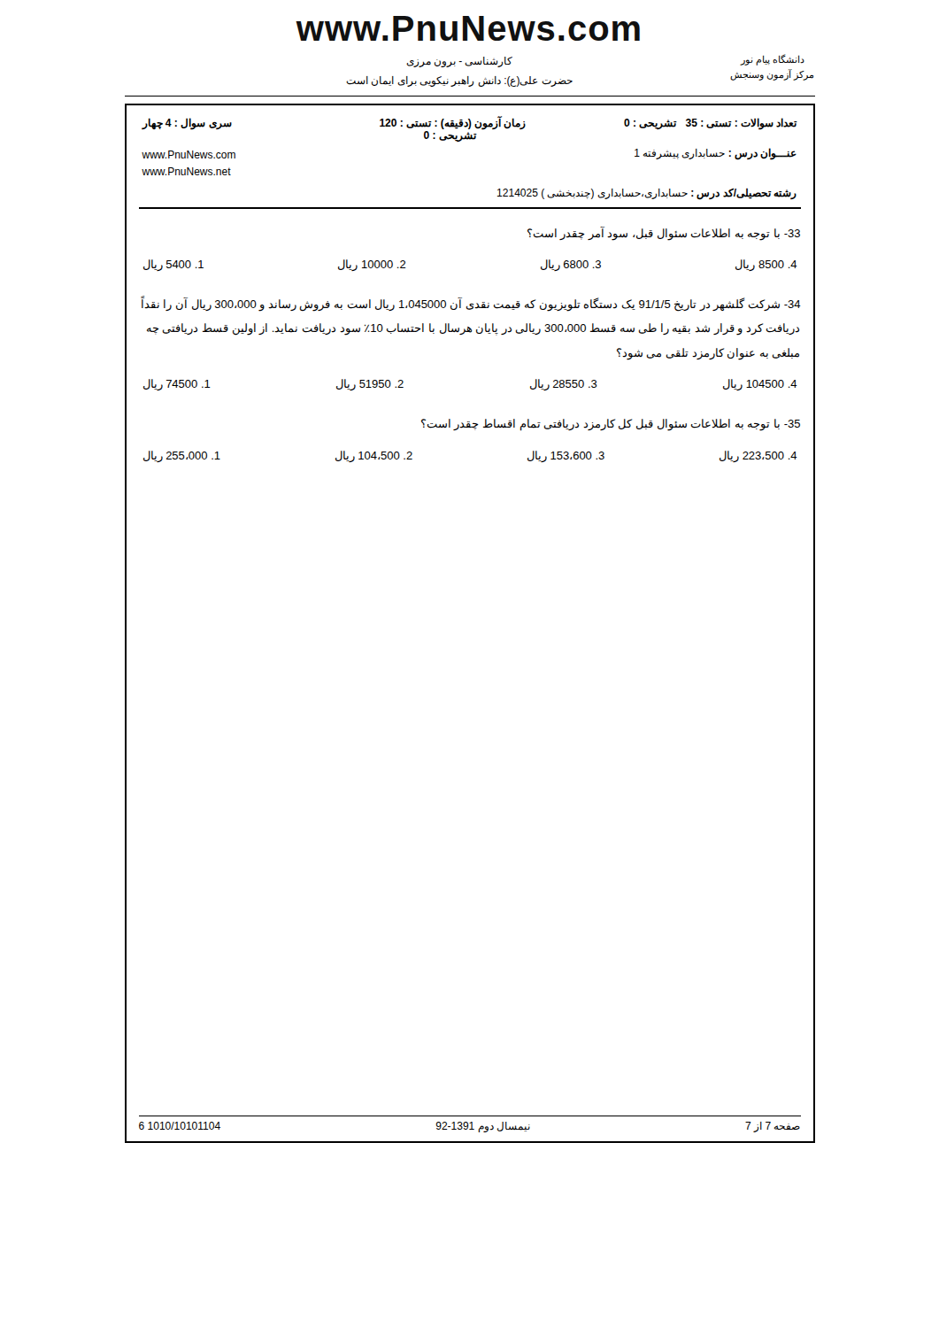www.PnuNews.com
دانشگاه پیام نور
مرکز آزمون وسنجش
کارشناسی - برون مرزی
حضرت علی(ع): دانش راهبر نیکویی برای ایمان است
دانشگاه پیام نور
| تعداد سوالات : تستی : 35 تشریحی : 0 | زمان آزمون (دقیقه) : تستی : 120 تشریحی : 0 | سری سوال : 4 چهار |
| عنـــوان درس : حسابداری پیشرفته 1 | | www.PnuNews.com www.PnuNews.net |
| رشته تحصیلی/کد درس : حسابداری،حسابداری (چندبخشی ) 1214025 | |
33- با توجه به اطلاعات سئوال قبل، سود آمر چقدر است؟
4. 8500 ریال 3. 6800 ریال 2. 10000 ریال 1. 5400 ریال
34- شرکت گلشهر در تاریخ 91/1/5 یک دستگاه تلویزیون که قیمت نقدی آن 1،045000 ریال است به فروش رساند و 300،000 ریال آن را نقداً دریافت کرد و قرار شد بقیه را طی سه قسط 300،000 ریالی در پایان هرسال با احتساب 10٪ سود دریافت نماید. از اولین قسط دریافتی چه مبلغی به عنوان کارمزد تلقی می شود؟
4. 104500 ریال 3. 28550 ریال 2. 51950 ریال 1. 74500 ریال
35- با توجه به اطلاعات سئوال قبل کل کارمزد دریافتی تمام اقساط چقدر است؟
4. 223،500 ریال 3. 153،600 ریال 2. 104،500 ریال 1. 255،000 ریال
صفحه 7 از 7
نیمسال دوم 1391-92
1010/10101104 6